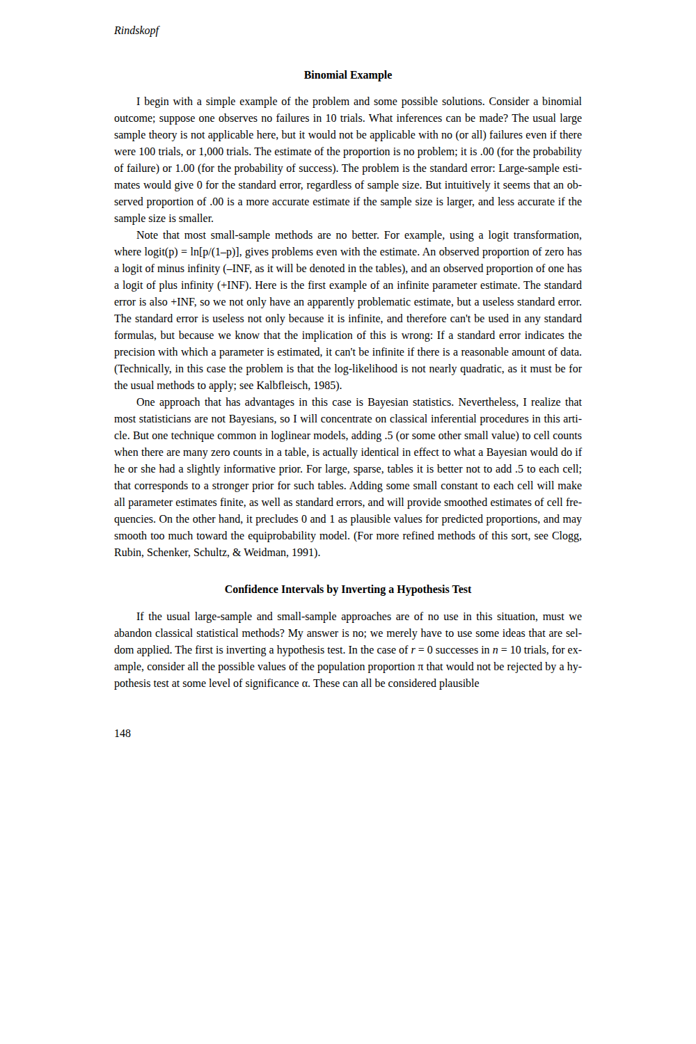Rindskopf
Binomial Example
I begin with a simple example of the problem and some possible solutions. Consider a binomial outcome; suppose one observes no failures in 10 trials. What inferences can be made? The usual large sample theory is not applicable here, but it would not be applicable with no (or all) failures even if there were 100 trials, or 1,000 trials. The estimate of the proportion is no problem; it is .00 (for the probability of failure) or 1.00 (for the probability of success). The problem is the standard error: Large-sample estimates would give 0 for the standard error, regardless of sample size. But intuitively it seems that an observed proportion of .00 is a more accurate estimate if the sample size is larger, and less accurate if the sample size is smaller.
Note that most small-sample methods are no better. For example, using a logit transformation, where logit(p) = ln[p/(1–p)], gives problems even with the estimate. An observed proportion of zero has a logit of minus infinity (–INF, as it will be denoted in the tables), and an observed proportion of one has a logit of plus infinity (+INF). Here is the first example of an infinite parameter estimate. The standard error is also +INF, so we not only have an apparently problematic estimate, but a useless standard error. The standard error is useless not only because it is infinite, and therefore can't be used in any standard formulas, but because we know that the implication of this is wrong: If a standard error indicates the precision with which a parameter is estimated, it can't be infinite if there is a reasonable amount of data. (Technically, in this case the problem is that the log-likelihood is not nearly quadratic, as it must be for the usual methods to apply; see Kalbfleisch, 1985).
One approach that has advantages in this case is Bayesian statistics. Nevertheless, I realize that most statisticians are not Bayesians, so I will concentrate on classical inferential procedures in this article. But one technique common in loglinear models, adding .5 (or some other small value) to cell counts when there are many zero counts in a table, is actually identical in effect to what a Bayesian would do if he or she had a slightly informative prior. For large, sparse, tables it is better not to add .5 to each cell; that corresponds to a stronger prior for such tables. Adding some small constant to each cell will make all parameter estimates finite, as well as standard errors, and will provide smoothed estimates of cell frequencies. On the other hand, it precludes 0 and 1 as plausible values for predicted proportions, and may smooth too much toward the equiprobability model. (For more refined methods of this sort, see Clogg, Rubin, Schenker, Schultz, & Weidman, 1991).
Confidence Intervals by Inverting a Hypothesis Test
If the usual large-sample and small-sample approaches are of no use in this situation, must we abandon classical statistical methods? My answer is no; we merely have to use some ideas that are seldom applied. The first is inverting a hypothesis test. In the case of r = 0 successes in n = 10 trials, for example, consider all the possible values of the population proportion π that would not be rejected by a hypothesis test at some level of significance α. These can all be considered plausible
148